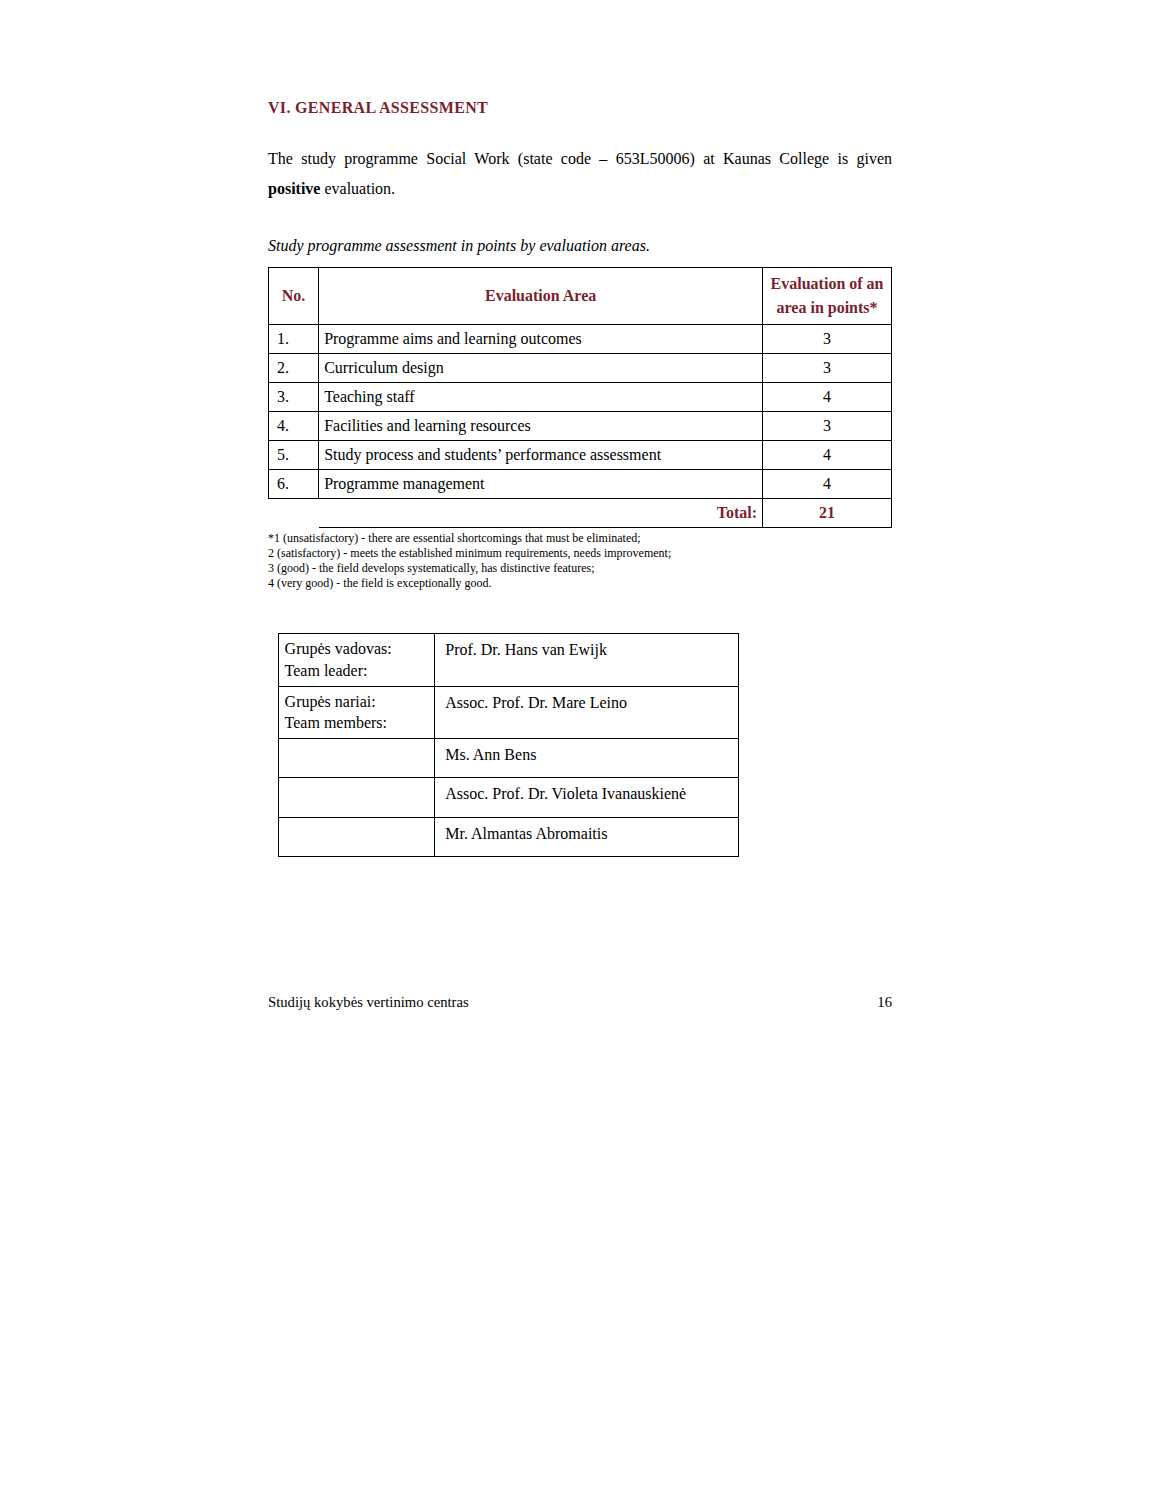VI. GENERAL ASSESSMENT
The study programme Social Work (state code – 653L50006) at Kaunas College is given positive evaluation.
Study programme assessment in points by evaluation areas.
| No. | Evaluation Area | Evaluation of an area in points* |
| --- | --- | --- |
| 1. | Programme aims and learning outcomes | 3 |
| 2. | Curriculum design | 3 |
| 3. | Teaching staff | 4 |
| 4. | Facilities and learning resources | 3 |
| 5. | Study process and students’ performance assessment | 4 |
| 6. | Programme management | 4 |
| | Total: | 21 |
*1 (unsatisfactory) - there are essential shortcomings that must be eliminated;
2 (satisfactory) - meets the established minimum requirements, needs improvement;
3 (good) - the field develops systematically, has distinctive features;
4 (very good) - the field is exceptionally good.
| Grupės vadovas: Team leader: | Prof. Dr. Hans van Ewijk |
| Grupės nariai: Team members: | Assoc. Prof. Dr. Mare Leino |
| | Ms. Ann Bens |
| | Assoc. Prof. Dr. Violeta Ivanauskienė |
| | Mr. Almantas Abromaitis |
Studijų kokybės vertinimo centras 16